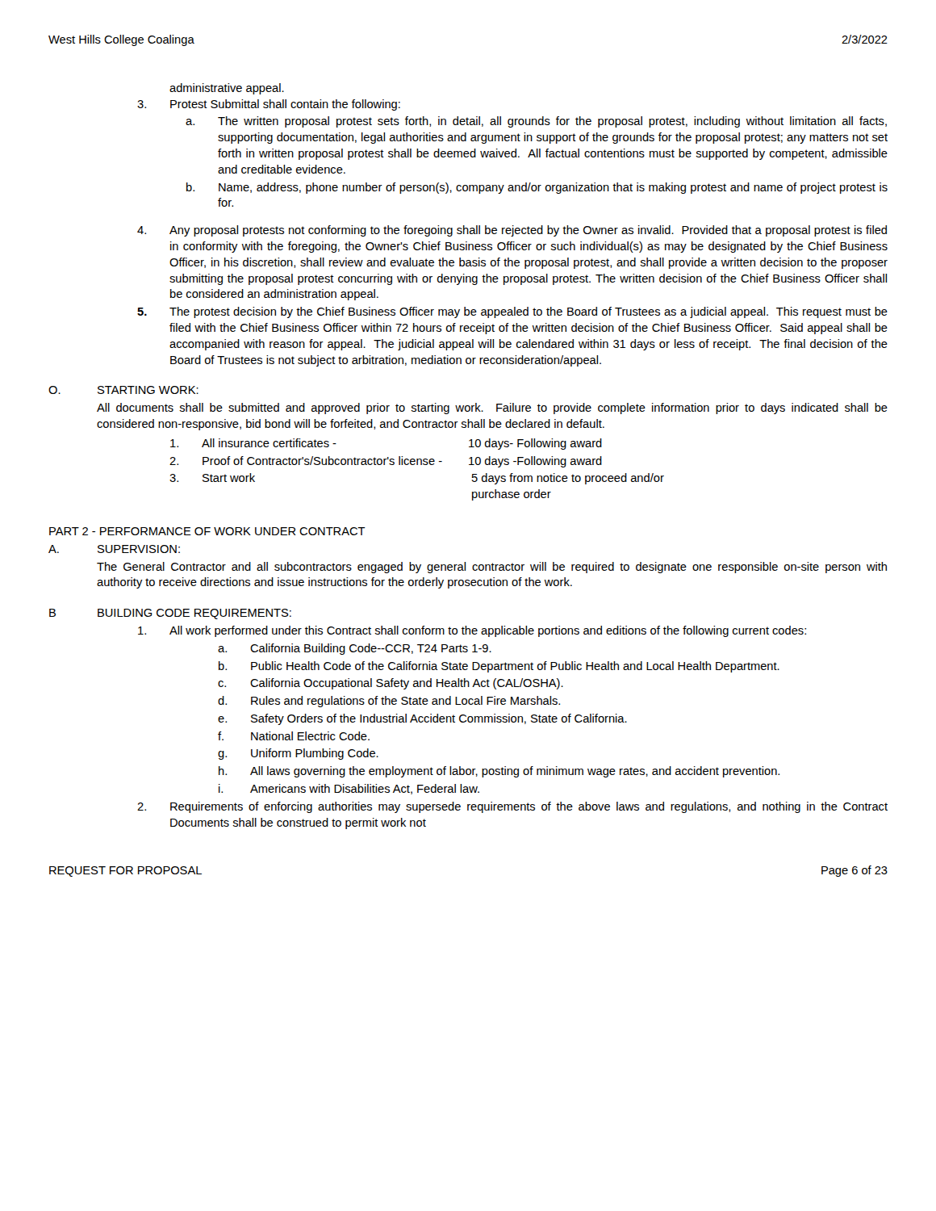West Hills College Coalinga
2/3/2022
administrative appeal.
3. Protest Submittal shall contain the following:
a. The written proposal protest sets forth, in detail, all grounds for the proposal protest, including without limitation all facts, supporting documentation, legal authorities and argument in support of the grounds for the proposal protest; any matters not set forth in written proposal protest shall be deemed waived. All factual contentions must be supported by competent, admissible and creditable evidence.
b. Name, address, phone number of person(s), company and/or organization that is making protest and name of project protest is for.
4. Any proposal protests not conforming to the foregoing shall be rejected by the Owner as invalid. Provided that a proposal protest is filed in conformity with the foregoing, the Owner's Chief Business Officer or such individual(s) as may be designated by the Chief Business Officer, in his discretion, shall review and evaluate the basis of the proposal protest, and shall provide a written decision to the proposer submitting the proposal protest concurring with or denying the proposal protest. The written decision of the Chief Business Officer shall be considered an administration appeal.
5. The protest decision by the Chief Business Officer may be appealed to the Board of Trustees as a judicial appeal. This request must be filed with the Chief Business Officer within 72 hours of receipt of the written decision of the Chief Business Officer. Said appeal shall be accompanied with reason for appeal. The judicial appeal will be calendared within 31 days or less of receipt. The final decision of the Board of Trustees is not subject to arbitration, mediation or reconsideration/appeal.
O. STARTING WORK:
All documents shall be submitted and approved prior to starting work. Failure to provide complete information prior to days indicated shall be considered non-responsive, bid bond will be forfeited, and Contractor shall be declared in default.
| 1. | All insurance certificates - | 10 days- Following award |
| 2. | Proof of Contractor's/Subcontractor's license - | 10 days -Following award |
| 3. | Start work | 5 days from notice to proceed and/or purchase order |
PART 2 - PERFORMANCE OF WORK UNDER CONTRACT
A. SUPERVISION:
The General Contractor and all subcontractors engaged by general contractor will be required to designate one responsible on-site person with authority to receive directions and issue instructions for the orderly prosecution of the work.
BBUILDING CODE REQUIREMENTS:
1. All work performed under this Contract shall conform to the applicable portions and editions of the following current codes:
a. California Building Code--CCR, T24 Parts 1-9.
b. Public Health Code of the California State Department of Public Health and Local Health Department.
c. California Occupational Safety and Health Act (CAL/OSHA).
d. Rules and regulations of the State and Local Fire Marshals.
e. Safety Orders of the Industrial Accident Commission, State of California.
f. National Electric Code.
g. Uniform Plumbing Code.
h. All laws governing the employment of labor, posting of minimum wage rates, and accident prevention.
i. Americans with Disabilities Act, Federal law.
2. Requirements of enforcing authorities may supersede requirements of the above laws and regulations, and nothing in the Contract Documents shall be construed to permit work not
REQUEST FOR PROPOSAL
Page 6 of 23